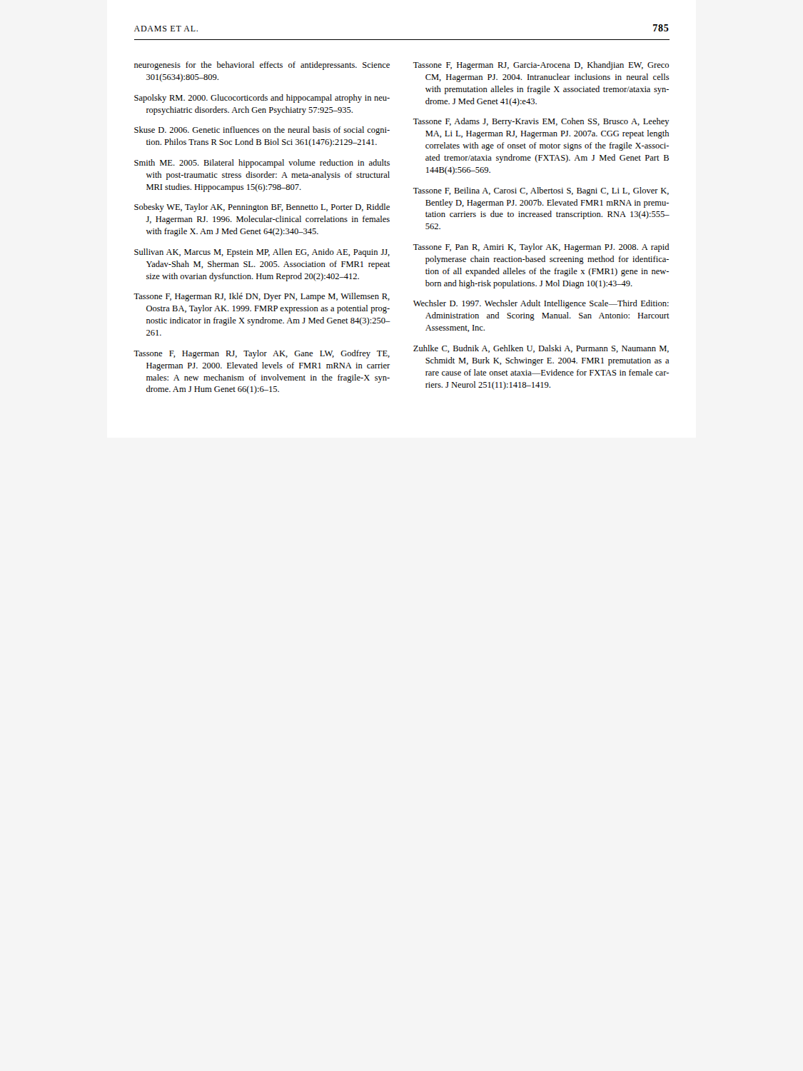Adams et al. 785
neurogenesis for the behavioral effects of antidepressants. Science 301(5634):805–809.
Sapolsky RM. 2000. Glucocorticords and hippocampal atrophy in neuropsychiatric disorders. Arch Gen Psychiatry 57:925–935.
Skuse D. 2006. Genetic influences on the neural basis of social cognition. Philos Trans R Soc Lond B Biol Sci 361(1476):2129–2141.
Smith ME. 2005. Bilateral hippocampal volume reduction in adults with post-traumatic stress disorder: A meta-analysis of structural MRI studies. Hippocampus 15(6):798–807.
Sobesky WE, Taylor AK, Pennington BF, Bennetto L, Porter D, Riddle J, Hagerman RJ. 1996. Molecular-clinical correlations in females with fragile X. Am J Med Genet 64(2):340–345.
Sullivan AK, Marcus M, Epstein MP, Allen EG, Anido AE, Paquin JJ, Yadav-Shah M, Sherman SL. 2005. Association of FMR1 repeat size with ovarian dysfunction. Hum Reprod 20(2):402–412.
Tassone F, Hagerman RJ, Iklé DN, Dyer PN, Lampe M, Willemsen R, Oostra BA, Taylor AK. 1999. FMRP expression as a potential prognostic indicator in fragile X syndrome. Am J Med Genet 84(3):250–261.
Tassone F, Hagerman RJ, Taylor AK, Gane LW, Godfrey TE, Hagerman PJ. 2000. Elevated levels of FMR1 mRNA in carrier males: A new mechanism of involvement in the fragile-X syndrome. Am J Hum Genet 66(1):6–15.
Tassone F, Hagerman RJ, Garcia-Arocena D, Khandjian EW, Greco CM, Hagerman PJ. 2004. Intranuclear inclusions in neural cells with premutation alleles in fragile X associated tremor/ataxia syndrome. J Med Genet 41(4):e43.
Tassone F, Adams J, Berry-Kravis EM, Cohen SS, Brusco A, Leehey MA, Li L, Hagerman RJ, Hagerman PJ. 2007a. CGG repeat length correlates with age of onset of motor signs of the fragile X-associated tremor/ataxia syndrome (FXTAS). Am J Med Genet Part B 144B(4):566–569.
Tassone F, Beilina A, Carosi C, Albertosi S, Bagni C, Li L, Glover K, Bentley D, Hagerman PJ. 2007b. Elevated FMR1 mRNA in premutation carriers is due to increased transcription. RNA 13(4):555–562.
Tassone F, Pan R, Amiri K, Taylor AK, Hagerman PJ. 2008. A rapid polymerase chain reaction-based screening method for identification of all expanded alleles of the fragile x (FMR1) gene in newborn and high-risk populations. J Mol Diagn 10(1):43–49.
Wechsler D. 1997. Wechsler Adult Intelligence Scale—Third Edition: Administration and Scoring Manual. San Antonio: Harcourt Assessment, Inc.
Zuhlke C, Budnik A, Gehlken U, Dalski A, Purmann S, Naumann M, Schmidt M, Burk K, Schwinger E. 2004. FMR1 premutation as a rare cause of late onset ataxia—Evidence for FXTAS in female carriers. J Neurol 251(11):1418–1419.